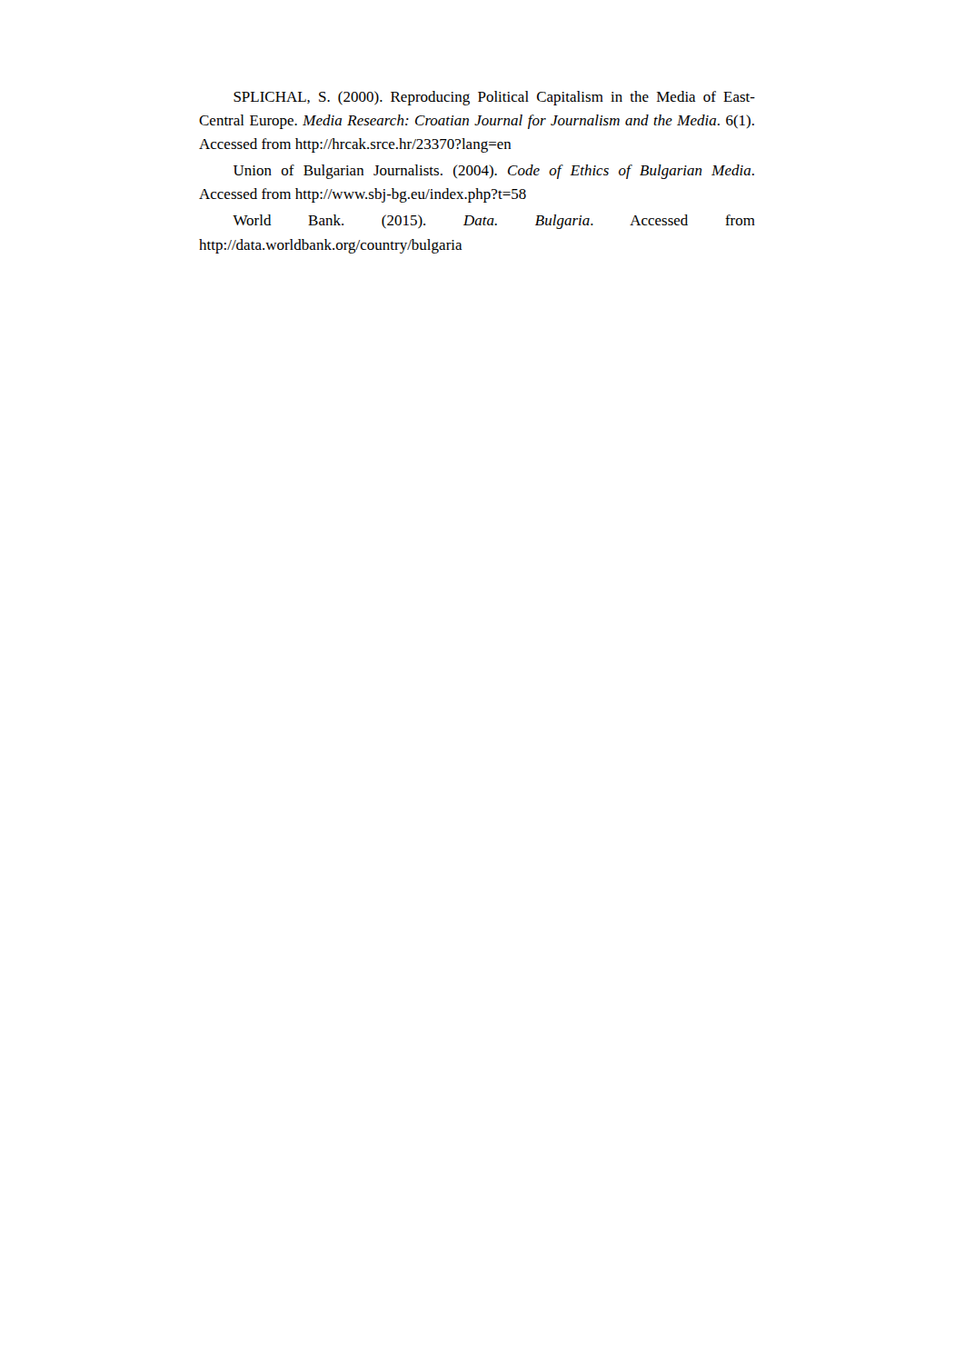SPLICHAL, S. (2000). Reproducing Political Capitalism in the Media of East-Central Europe. Media Research: Croatian Journal for Journalism and the Media. 6(1). Accessed from http://hrcak.srce.hr/23370?lang=en
Union of Bulgarian Journalists. (2004). Code of Ethics of Bulgarian Media. Accessed from http://www.sbj-bg.eu/index.php?t=58
World Bank. (2015). Data. Bulgaria. Accessed from http://data.worldbank.org/country/bulgaria